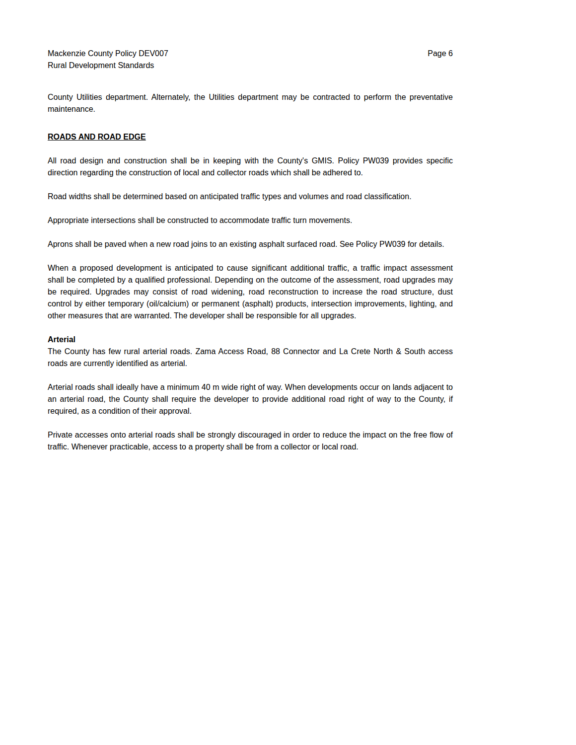Mackenzie County Policy DEV007
Rural Development Standards
Page 6
County Utilities department. Alternately, the Utilities department may be contracted to perform the preventative maintenance.
ROADS AND ROAD EDGE
All road design and construction shall be in keeping with the County's GMIS. Policy PW039 provides specific direction regarding the construction of local and collector roads which shall be adhered to.
Road widths shall be determined based on anticipated traffic types and volumes and road classification.
Appropriate intersections shall be constructed to accommodate traffic turn movements.
Aprons shall be paved when a new road joins to an existing asphalt surfaced road. See Policy PW039 for details.
When a proposed development is anticipated to cause significant additional traffic, a traffic impact assessment shall be completed by a qualified professional. Depending on the outcome of the assessment, road upgrades may be required. Upgrades may consist of road widening, road reconstruction to increase the road structure, dust control by either temporary (oil/calcium) or permanent (asphalt) products, intersection improvements, lighting, and other measures that are warranted. The developer shall be responsible for all upgrades.
Arterial
The County has few rural arterial roads. Zama Access Road, 88 Connector and La Crete North & South access roads are currently identified as arterial.
Arterial roads shall ideally have a minimum 40 m wide right of way. When developments occur on lands adjacent to an arterial road, the County shall require the developer to provide additional road right of way to the County, if required, as a condition of their approval.
Private accesses onto arterial roads shall be strongly discouraged in order to reduce the impact on the free flow of traffic. Whenever practicable, access to a property shall be from a collector or local road.